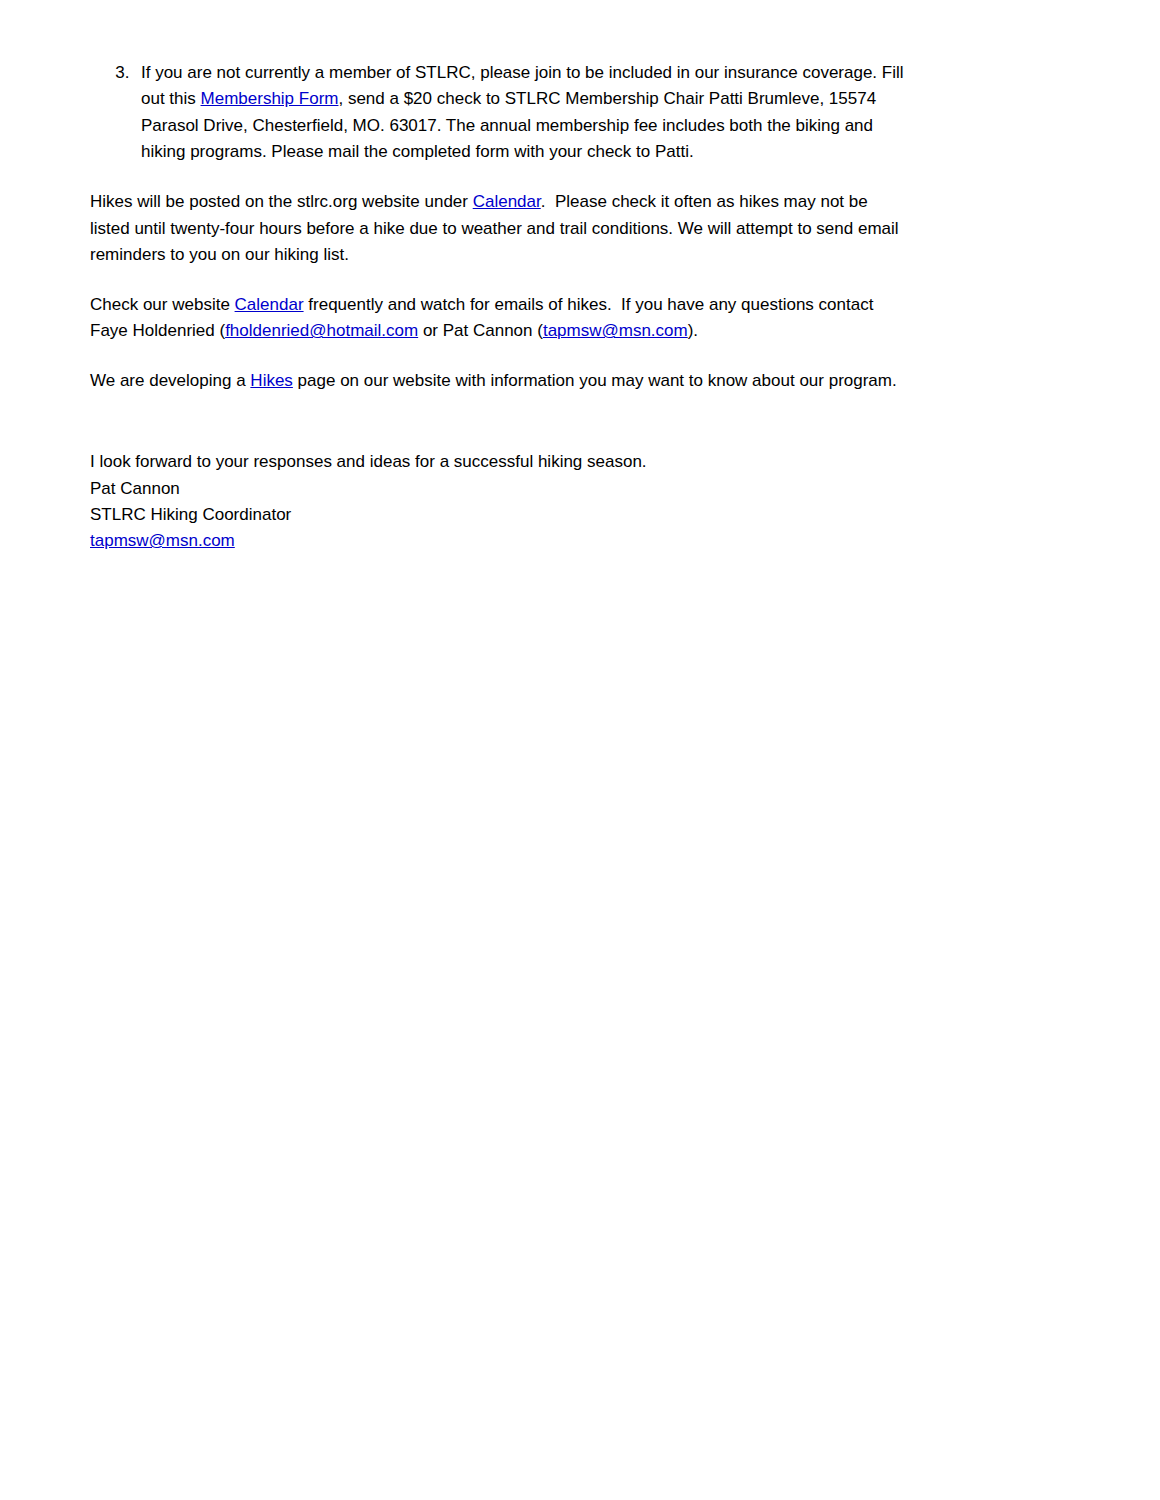If you are not currently a member of STLRC, please join to be included in our insurance coverage. Fill out this Membership Form, send a $20 check to STLRC Membership Chair Patti Brumleve, 15574 Parasol Drive, Chesterfield, MO. 63017. The annual membership fee includes both the biking and hiking programs. Please mail the completed form with your check to Patti.
Hikes will be posted on the stlrc.org website under Calendar. Please check it often as hikes may not be listed until twenty-four hours before a hike due to weather and trail conditions. We will attempt to send email reminders to you on our hiking list.
Check our website Calendar frequently and watch for emails of hikes. If you have any questions contact Faye Holdenried (fholdenried@hotmail.com or Pat Cannon (tapmsw@msn.com).
We are developing a Hikes page on our website with information you may want to know about our program.
I look forward to your responses and ideas for a successful hiking season.
Pat Cannon
STLRC Hiking Coordinator
tapmsw@msn.com